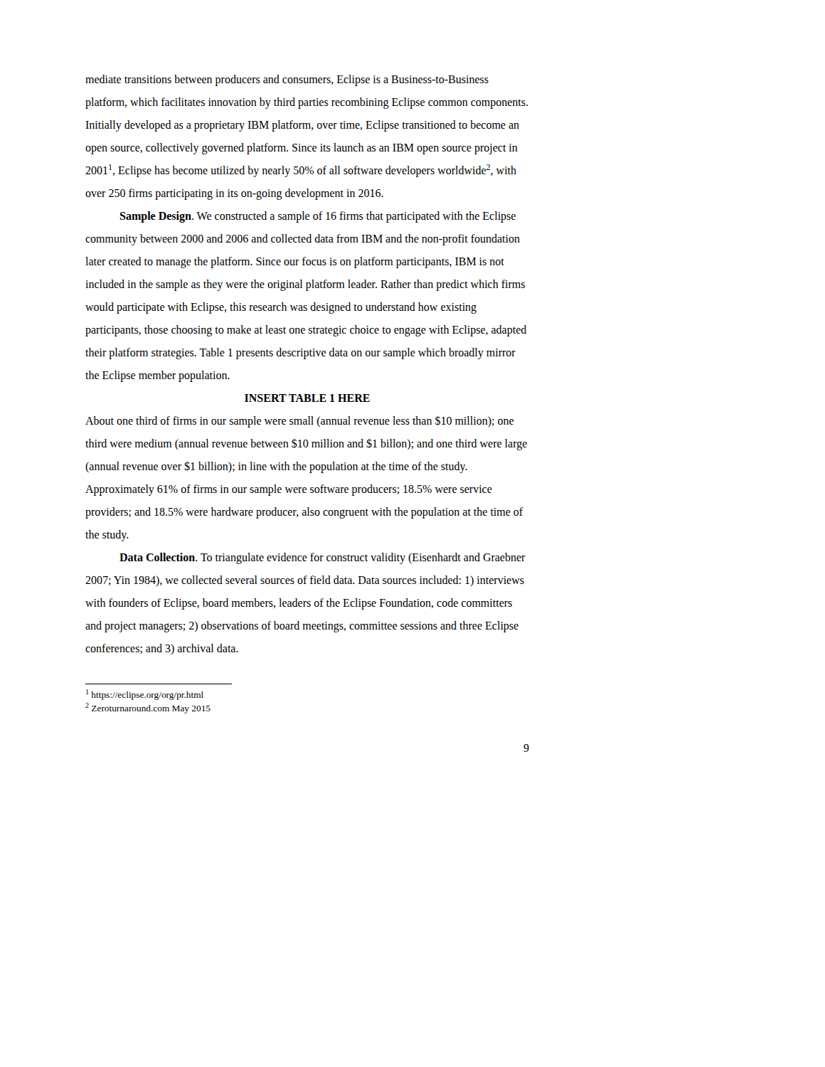mediate transitions between producers and consumers, Eclipse is a Business-to-Business platform, which facilitates innovation by third parties recombining Eclipse common components. Initially developed as a proprietary IBM platform, over time, Eclipse transitioned to become an open source, collectively governed platform. Since its launch as an IBM open source project in 20011, Eclipse has become utilized by nearly 50% of all software developers worldwide2, with over 250 firms participating in its on-going development in 2016.
Sample Design. We constructed a sample of 16 firms that participated with the Eclipse community between 2000 and 2006 and collected data from IBM and the non-profit foundation later created to manage the platform. Since our focus is on platform participants, IBM is not included in the sample as they were the original platform leader. Rather than predict which firms would participate with Eclipse, this research was designed to understand how existing participants, those choosing to make at least one strategic choice to engage with Eclipse, adapted their platform strategies. Table 1 presents descriptive data on our sample which broadly mirror the Eclipse member population.
INSERT TABLE 1 HERE
About one third of firms in our sample were small (annual revenue less than $10 million); one third were medium (annual revenue between $10 million and $1 billon); and one third were large (annual revenue over $1 billion); in line with the population at the time of the study. Approximately 61% of firms in our sample were software producers; 18.5% were service providers; and 18.5% were hardware producer, also congruent with the population at the time of the study.
Data Collection. To triangulate evidence for construct validity (Eisenhardt and Graebner 2007; Yin 1984), we collected several sources of field data. Data sources included: 1) interviews with founders of Eclipse, board members, leaders of the Eclipse Foundation, code committers and project managers; 2) observations of board meetings, committee sessions and three Eclipse conferences; and 3) archival data.
1 https://eclipse.org/org/pr.html
2 Zeroturnaround.com May 2015
9